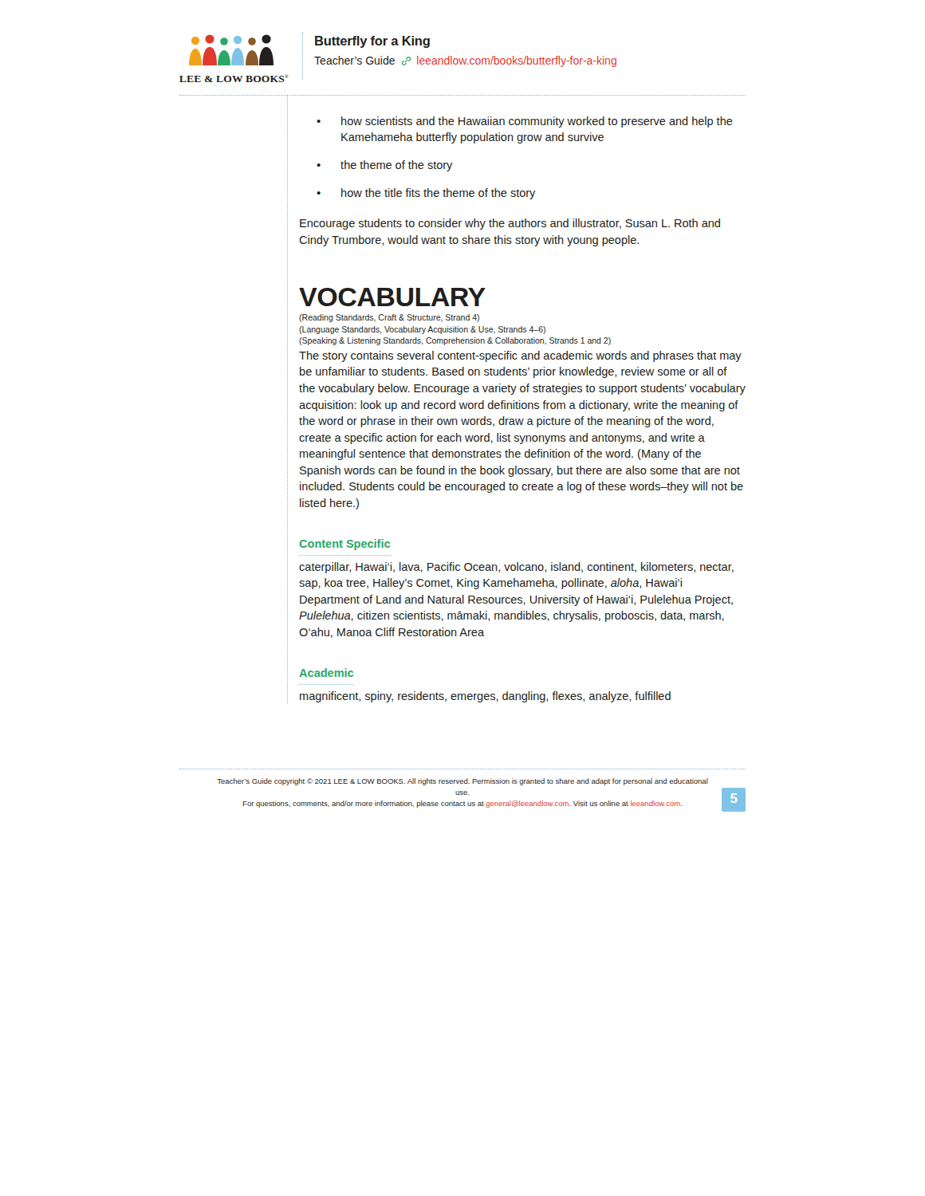LEE & LOW BOOKS®
Butterfly for a King
Teacher’s Guide leeandlow.com/books/butterfly-for-a-king
how scientists and the Hawaiian community worked to preserve and help the Kamehameha butterfly population grow and survive
the theme of the story
how the title fits the theme of the story
Encourage students to consider why the authors and illustrator, Susan L. Roth and Cindy Trumbore, would want to share this story with young people.
VOCABULARY
(Reading Standards, Craft & Structure, Strand 4)
(Language Standards, Vocabulary Acquisition & Use, Strands 4–6)
(Speaking & Listening Standards, Comprehension & Collaboration, Strands 1 and 2)
The story contains several content-specific and academic words and phrases that may be unfamiliar to students. Based on students’ prior knowledge, review some or all of the vocabulary below. Encourage a variety of strategies to support students’ vocabulary acquisition: look up and record word definitions from a dictionary, write the meaning of the word or phrase in their own words, draw a picture of the meaning of the word, create a specific action for each word, list synonyms and antonyms, and write a meaningful sentence that demonstrates the definition of the word. (Many of the Spanish words can be found in the book glossary, but there are also some that are not included. Students could be encouraged to create a log of these words–they will not be listed here.)
Content Specific
caterpillar, Hawai‘i, lava, Pacific Ocean, volcano, island, continent, kilometers, nectar, sap, koa tree, Halley’s Comet, King Kamehameha, pollinate, aloha, Hawai‘i Department of Land and Natural Resources, University of Hawai‘i, Pulelehua Project, Pulelehua, citizen scientists, māmaki, mandibles, chrysalis, proboscis, data, marsh, O‘ahu, Manoa Cliff Restoration Area
Academic
magnificent, spiny, residents, emerges, dangling, flexes, analyze, fulfilled
Teacher’s Guide copyright © 2021 LEE & LOW BOOKS. All rights reserved. Permission is granted to share and adapt for personal and educational use.
For questions, comments, and/or more information, please contact us at general@leeandlow.com. Visit us online at leeandlow.com.
5